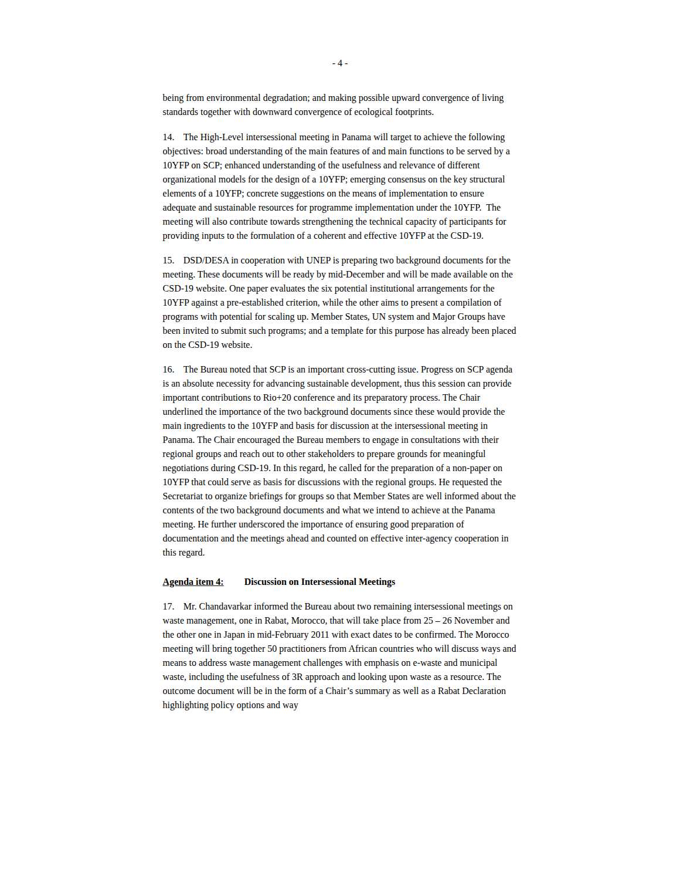- 4 -
being from environmental degradation; and making possible upward convergence of living standards together with downward convergence of ecological footprints.
14. The High-Level intersessional meeting in Panama will target to achieve the following objectives: broad understanding of the main features of and main functions to be served by a 10YFP on SCP; enhanced understanding of the usefulness and relevance of different organizational models for the design of a 10YFP; emerging consensus on the key structural elements of a 10YFP; concrete suggestions on the means of implementation to ensure adequate and sustainable resources for programme implementation under the 10YFP. The meeting will also contribute towards strengthening the technical capacity of participants for providing inputs to the formulation of a coherent and effective 10YFP at the CSD-19.
15. DSD/DESA in cooperation with UNEP is preparing two background documents for the meeting. These documents will be ready by mid-December and will be made available on the CSD-19 website. One paper evaluates the six potential institutional arrangements for the 10YFP against a pre-established criterion, while the other aims to present a compilation of programs with potential for scaling up. Member States, UN system and Major Groups have been invited to submit such programs; and a template for this purpose has already been placed on the CSD-19 website.
16. The Bureau noted that SCP is an important cross-cutting issue. Progress on SCP agenda is an absolute necessity for advancing sustainable development, thus this session can provide important contributions to Rio+20 conference and its preparatory process. The Chair underlined the importance of the two background documents since these would provide the main ingredients to the 10YFP and basis for discussion at the intersessional meeting in Panama. The Chair encouraged the Bureau members to engage in consultations with their regional groups and reach out to other stakeholders to prepare grounds for meaningful negotiations during CSD-19. In this regard, he called for the preparation of a non-paper on 10YFP that could serve as basis for discussions with the regional groups. He requested the Secretariat to organize briefings for groups so that Member States are well informed about the contents of the two background documents and what we intend to achieve at the Panama meeting. He further underscored the importance of ensuring good preparation of documentation and the meetings ahead and counted on effective inter-agency cooperation in this regard.
Agenda item 4: Discussion on Intersessional Meetings
17. Mr. Chandavarkar informed the Bureau about two remaining intersessional meetings on waste management, one in Rabat, Morocco, that will take place from 25 – 26 November and the other one in Japan in mid-February 2011 with exact dates to be confirmed. The Morocco meeting will bring together 50 practitioners from African countries who will discuss ways and means to address waste management challenges with emphasis on e-waste and municipal waste, including the usefulness of 3R approach and looking upon waste as a resource. The outcome document will be in the form of a Chair’s summary as well as a Rabat Declaration highlighting policy options and way